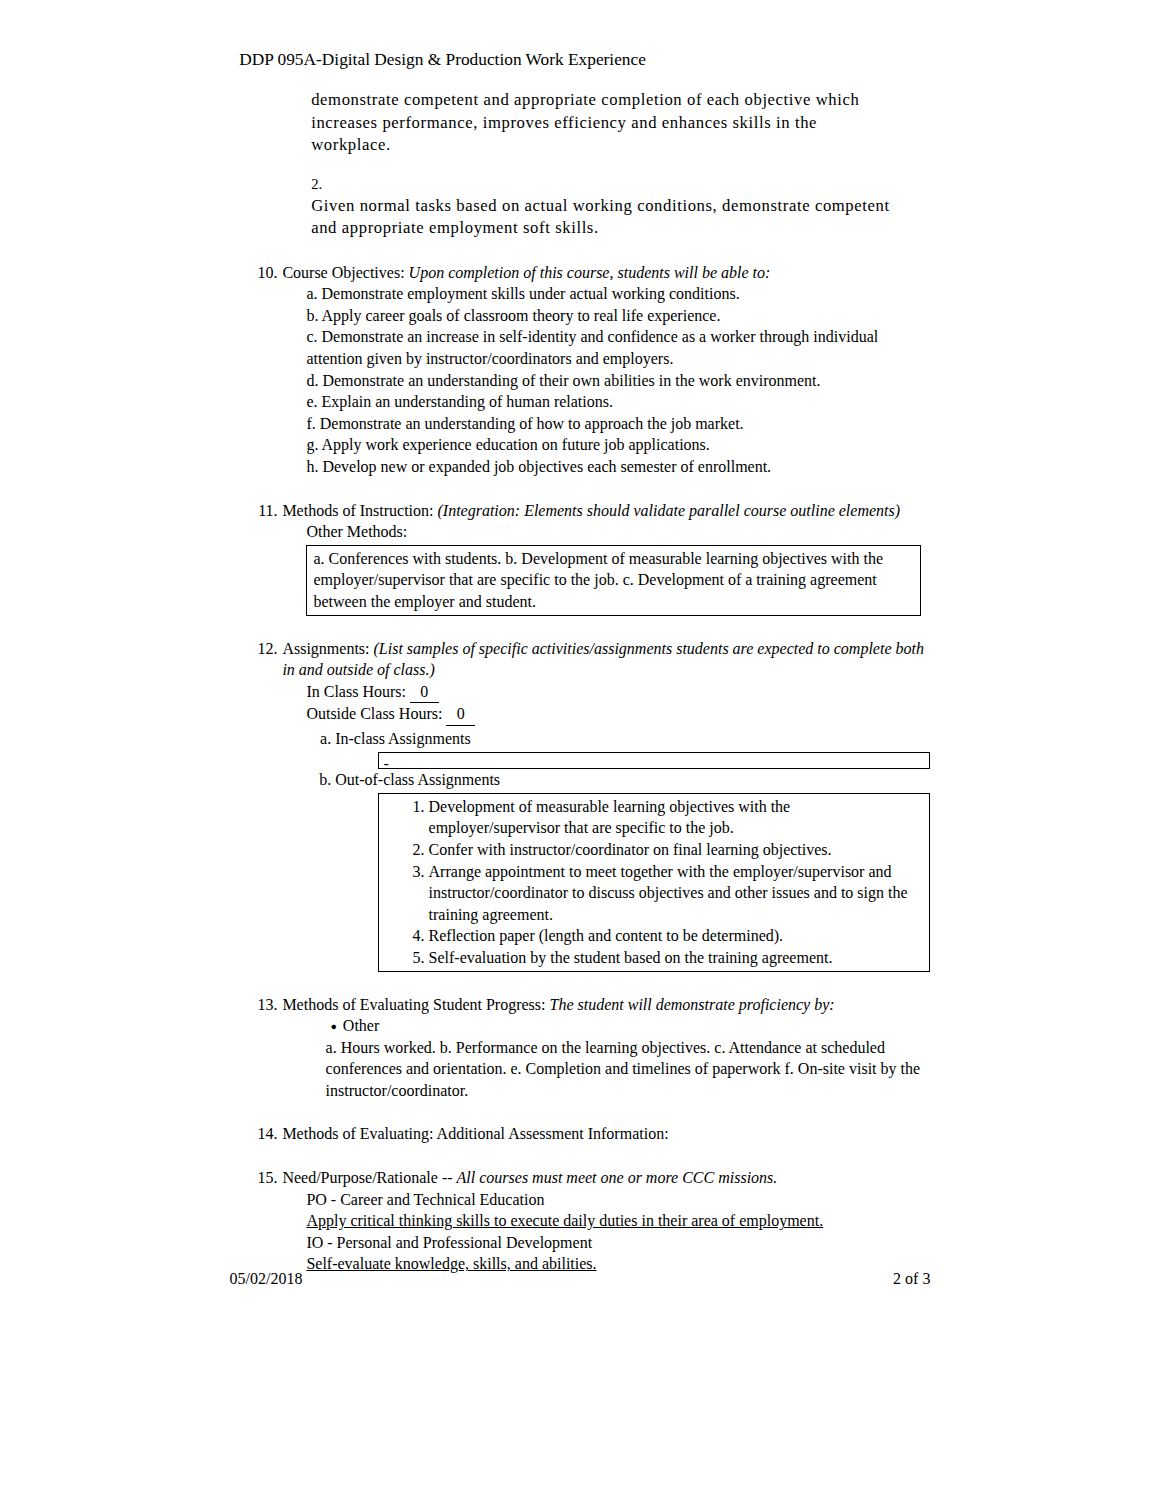DDP 095A-Digital Design & Production Work Experience
demonstrate competent and appropriate completion of each objective which increases performance, improves efficiency and enhances skills in the workplace.
2.
Given normal tasks based on actual working conditions, demonstrate competent and appropriate employment soft skills.
Course Objectives: Upon completion of this course, students will be able to:
a. Demonstrate employment skills under actual working conditions.
b. Apply career goals of classroom theory to real life experience.
c. Demonstrate an increase in self-identity and confidence as a worker through individual attention given by instructor/coordinators and employers.
d. Demonstrate an understanding of their own abilities in the work environment.
e. Explain an understanding of human relations.
f. Demonstrate an understanding of how to approach the job market.
g. Apply work experience education on future job applications.
h. Develop new or expanded job objectives each semester of enrollment.
Methods of Instruction: (Integration: Elements should validate parallel course outline elements)
Other Methods:
a. Conferences with students. b. Development of measurable learning objectives with the employer/supervisor that are specific to the job. c. Development of a training agreement between the employer and student.
Assignments: (List samples of specific activities/assignments students are expected to complete both in and outside of class.)
In Class Hours: 0
Outside Class Hours: 0
In-class Assignments
-
Out-of-class Assignments
Development of measurable learning objectives with the employer/supervisor that are specific to the job.
Confer with instructor/coordinator on final learning objectives.
Arrange appointment to meet together with the employer/supervisor and instructor/coordinator to discuss objectives and other issues and to sign the training agreement.
Reflection paper (length and content to be determined).
Self-evaluation by the student based on the training agreement.
Methods of Evaluating Student Progress: The student will demonstrate proficiency by:
Other
a. Hours worked. b. Performance on the learning objectives. c. Attendance at scheduled conferences and orientation. e. Completion and timelines of paperwork f. On-site visit by the instructor/coordinator.
Methods of Evaluating: Additional Assessment Information:
Need/Purpose/Rationale -- All courses must meet one or more CCC missions.
PO - Career and Technical Education
Apply critical thinking skills to execute daily duties in their area of employment.
IO - Personal and Professional Development
Self-evaluate knowledge, skills, and abilities.
05/02/2018 2 of 3